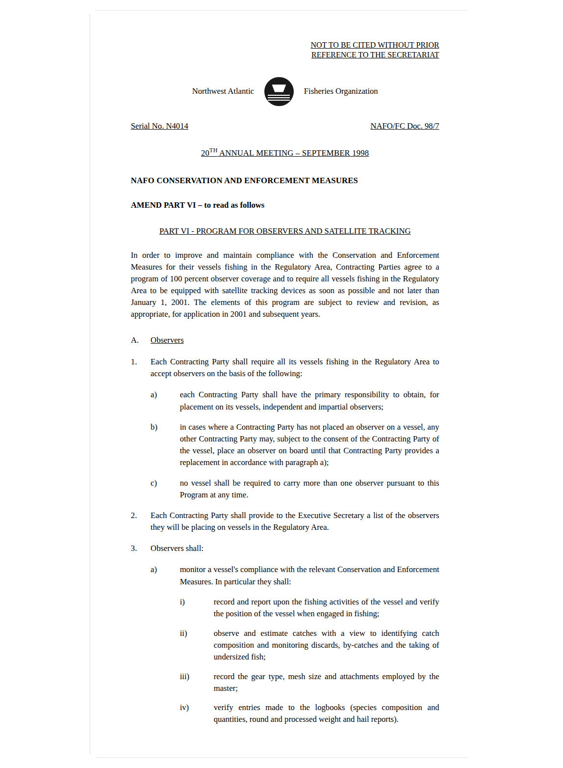NOT TO BE CITED WITHOUT PRIOR REFERENCE TO THE SECRETARIAT
Northwest Atlantic Fisheries Organization
Serial No. N4014 NAFO/FC Doc. 98/7
20TH ANNUAL MEETING – SEPTEMBER 1998
NAFO CONSERVATION AND ENFORCEMENT MEASURES
AMEND PART VI – to read as follows
PART VI - PROGRAM FOR OBSERVERS AND SATELLITE TRACKING
In order to improve and maintain compliance with the Conservation and Enforcement Measures for their vessels fishing in the Regulatory Area, Contracting Parties agree to a program of 100 percent observer coverage and to require all vessels fishing in the Regulatory Area to be equipped with satellite tracking devices as soon as possible and not later than January 1, 2001. The elements of this program are subject to review and revision, as appropriate, for application in 2001 and subsequent years.
A.
Observers
1.
Each Contracting Party shall require all its vessels fishing in the Regulatory Area to accept observers on the basis of the following:
a)
each Contracting Party shall have the primary responsibility to obtain, for placement on its vessels, independent and impartial observers;
b)
in cases where a Contracting Party has not placed an observer on a vessel, any other Contracting Party may, subject to the consent of the Contracting Party of the vessel, place an observer on board until that Contracting Party provides a replacement in accordance with paragraph a);
c)
no vessel shall be required to carry more than one observer pursuant to this Program at any time.
2.
Each Contracting Party shall provide to the Executive Secretary a list of the observers they will be placing on vessels in the Regulatory Area.
3.
Observers shall:
a)
monitor a vessel's compliance with the relevant Conservation and Enforcement Measures. In particular they shall:
i)
record and report upon the fishing activities of the vessel and verify the position of the vessel when engaged in fishing;
ii)
observe and estimate catches with a view to identifying catch composition and monitoring discards, by-catches and the taking of undersized fish;
iii)
record the gear type, mesh size and attachments employed by the master;
iv)
verify entries made to the logbooks (species composition and quantities, round and processed weight and hail reports).